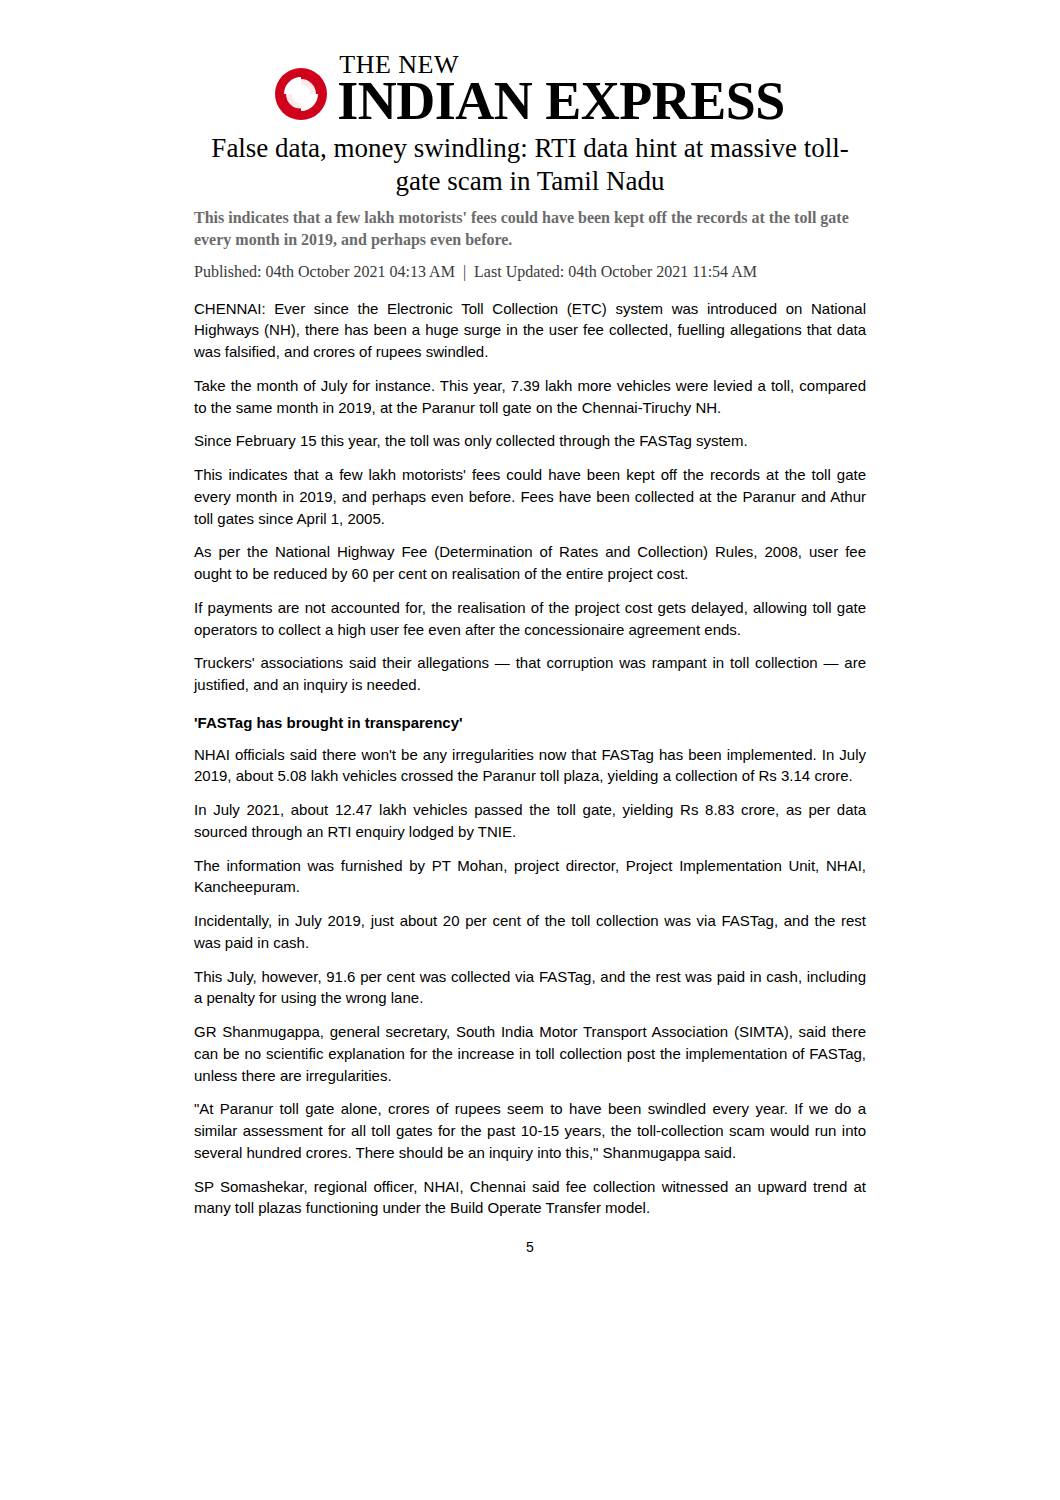THE NEW INDIAN EXPRESS
False data, money swindling: RTI data hint at massive toll-gate scam in Tamil Nadu
This indicates that a few lakh motorists' fees could have been kept off the records at the toll gate every month in 2019, and perhaps even before.
Published: 04th October 2021 04:13 AM | Last Updated: 04th October 2021 11:54 AM
CHENNAI: Ever since the Electronic Toll Collection (ETC) system was introduced on National Highways (NH), there has been a huge surge in the user fee collected, fuelling allegations that data was falsified, and crores of rupees swindled.
Take the month of July for instance. This year, 7.39 lakh more vehicles were levied a toll, compared to the same month in 2019, at the Paranur toll gate on the Chennai-Tiruchy NH.
Since February 15 this year, the toll was only collected through the FASTag system.
This indicates that a few lakh motorists' fees could have been kept off the records at the toll gate every month in 2019, and perhaps even before. Fees have been collected at the Paranur and Athur toll gates since April 1, 2005.
As per the National Highway Fee (Determination of Rates and Collection) Rules, 2008, user fee ought to be reduced by 60 per cent on realisation of the entire project cost.
If payments are not accounted for, the realisation of the project cost gets delayed, allowing toll gate operators to collect a high user fee even after the concessionaire agreement ends.
Truckers' associations said their allegations — that corruption was rampant in toll collection — are justified, and an inquiry is needed.
'FASTag has brought in transparency'
NHAI officials said there won't be any irregularities now that FASTag has been implemented. In July 2019, about 5.08 lakh vehicles crossed the Paranur toll plaza, yielding a collection of Rs 3.14 crore.
In July 2021, about 12.47 lakh vehicles passed the toll gate, yielding Rs 8.83 crore, as per data sourced through an RTI enquiry lodged by TNIE.
The information was furnished by PT Mohan, project director, Project Implementation Unit, NHAI, Kancheepuram.
Incidentally, in July 2019, just about 20 per cent of the toll collection was via FASTag, and the rest was paid in cash.
This July, however, 91.6 per cent was collected via FASTag, and the rest was paid in cash, including a penalty for using the wrong lane.
GR Shanmugappa, general secretary, South India Motor Transport Association (SIMTA), said there can be no scientific explanation for the increase in toll collection post the implementation of FASTag, unless there are irregularities.
"At Paranur toll gate alone, crores of rupees seem to have been swindled every year. If we do a similar assessment for all toll gates for the past 10-15 years, the toll-collection scam would run into several hundred crores. There should be an inquiry into this," Shanmugappa said.
SP Somashekar, regional officer, NHAI, Chennai said fee collection witnessed an upward trend at many toll plazas functioning under the Build Operate Transfer model.
5